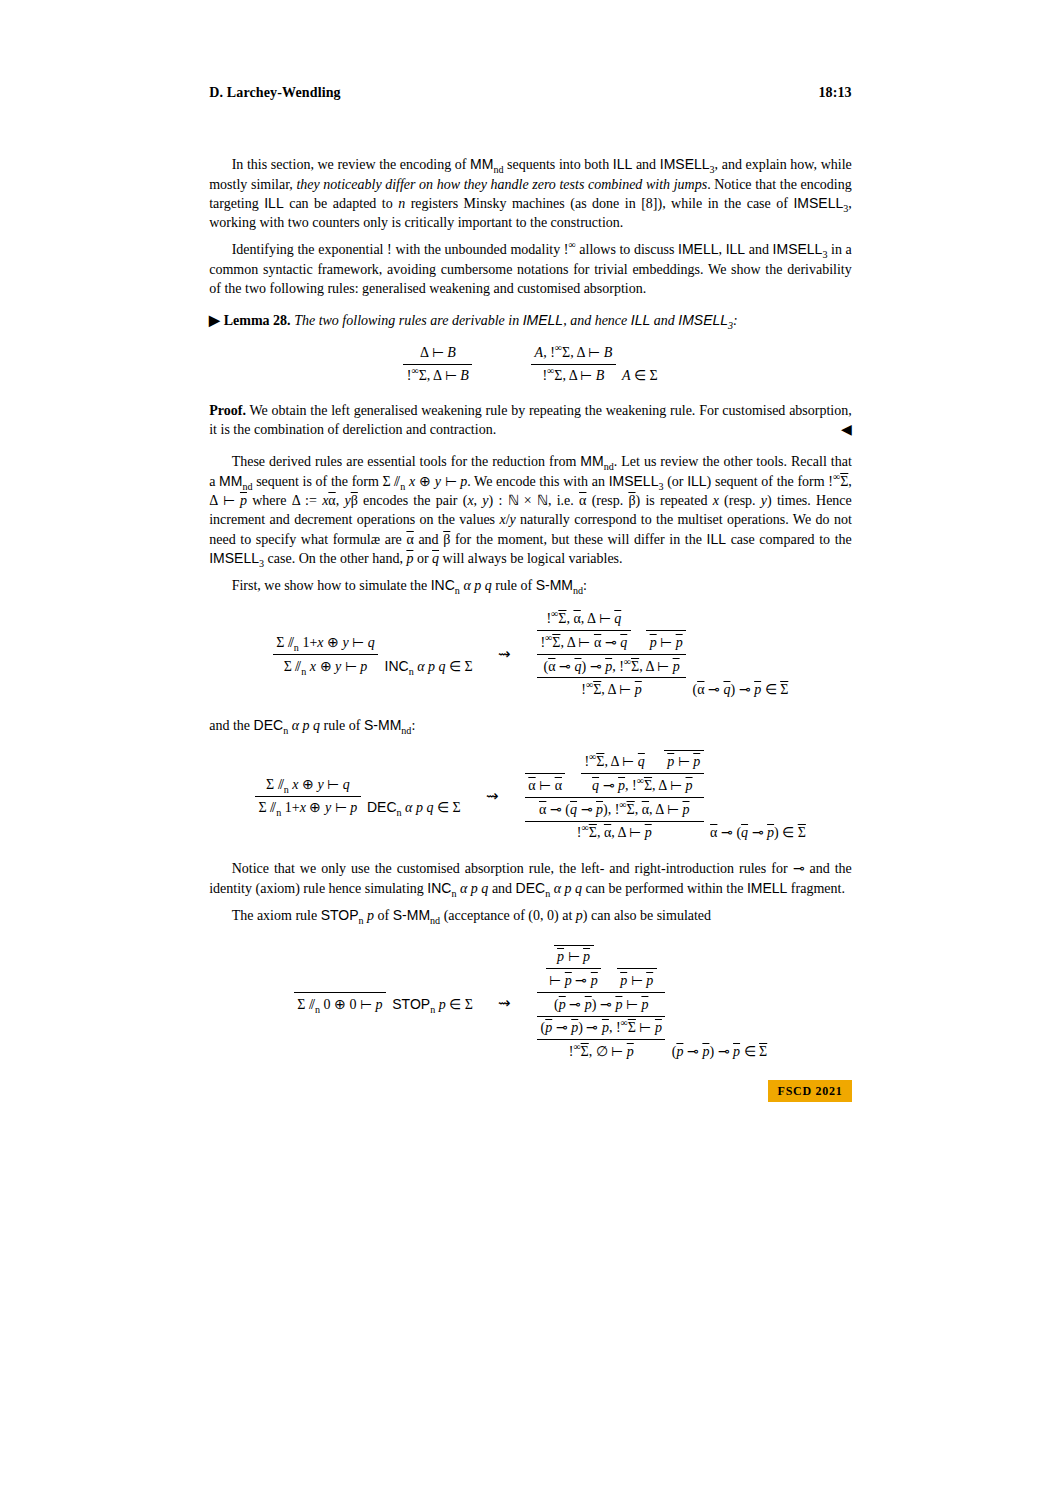D. Larchey-Wendling
18:13
In this section, we review the encoding of MMnd sequents into both ILL and IMSELL3, and explain how, while mostly similar, they noticeably differ on how they handle zero tests combined with jumps. Notice that the encoding targeting ILL can be adapted to n registers Minsky machines (as done in [8]), while in the case of IMSELL3, working with two counters only is critically important to the construction.
Identifying the exponential ! with the unbounded modality !∞ allows to discuss IMELL, ILL and IMSELL3 in a common syntactic framework, avoiding cumbersome notations for trivial embeddings. We show the derivability of the two following rules: generalised weakening and customised absorption.
▶ Lemma 28. The two following rules are derivable in IMELL, and hence ILL and IMSELL3:
Δ ⊢ B
!∞Σ, Δ ⊢ B
A, !∞Σ, Δ ⊢ B
!∞Σ, Δ ⊢ B
A ∈ Σ
Proof. We obtain the left generalised weakening rule by repeating the weakening rule. For customised absorption, it is the combination of dereliction and contraction. ◀
These derived rules are essential tools for the reduction from MMnd. Let us review the other tools. Recall that a MMnd sequent is of the form Σ ⫽n x ⊕ y ⊢ p. We encode this with an IMSELL3 (or ILL) sequent of the form !∞Σ, Δ ⊢ p where Δ := xα, yβ encodes the pair (x, y) : ℕ × ℕ, i.e. α (resp. β) is repeated x (resp. y) times. Hence increment and decrement operations on the values x/y naturally correspond to the multiset operations. We do not need to specify what formulæ are α and β for the moment, but these will differ in the ILL case compared to the IMSELL3 case. On the other hand, p or q will always be logical variables.
First, we show how to simulate the INCn α p q rule of S-MMnd:
Σ ⫽n 1+x ⊕ y ⊢ q
Σ ⫽n x ⊕ y ⊢ p
INCn α p q ∈ Σ
⇝
!∞Σ, α, Δ ⊢ q
!∞Σ, Δ ⊢ α ⊸ q
p ⊢ p
(α ⊸ q) ⊸ p, !∞Σ, Δ ⊢ p
!∞Σ, Δ ⊢ p
(α ⊸ q) ⊸ p ∈ Σ
and the DECn α p q rule of S-MMnd:
Σ ⫽n x ⊕ y ⊢ q
Σ ⫽n 1+x ⊕ y ⊢ p
DECn α p q ∈ Σ
⇝
α ⊢ α
!∞Σ, Δ ⊢ q
p ⊢ p
q ⊸ p, !∞Σ, Δ ⊢ p
α ⊸ (q ⊸ p), !∞Σ, α, Δ ⊢ p
!∞Σ, α, Δ ⊢ p
α ⊸ (q ⊸ p) ∈ Σ
Notice that we only use the customised absorption rule, the left- and right-introduction rules for ⊸ and the identity (axiom) rule hence simulating INCn α p q and DECn α p q can be performed within the IMELL fragment.
The axiom rule STOPn p of S-MMnd (acceptance of (0, 0) at p) can also be simulated
Σ ⫽n 0 ⊕ 0 ⊢ p
STOPn p ∈ Σ
⇝
p ⊢ p
⊢ p ⊸ p
p ⊢ p
(p ⊸ p) ⊸ p ⊢ p
(p ⊸ p) ⊸ p, !∞Σ ⊢ p
!∞Σ, ∅ ⊢ p
(p ⊸ p) ⊸ p ∈ Σ
FSCD 2021